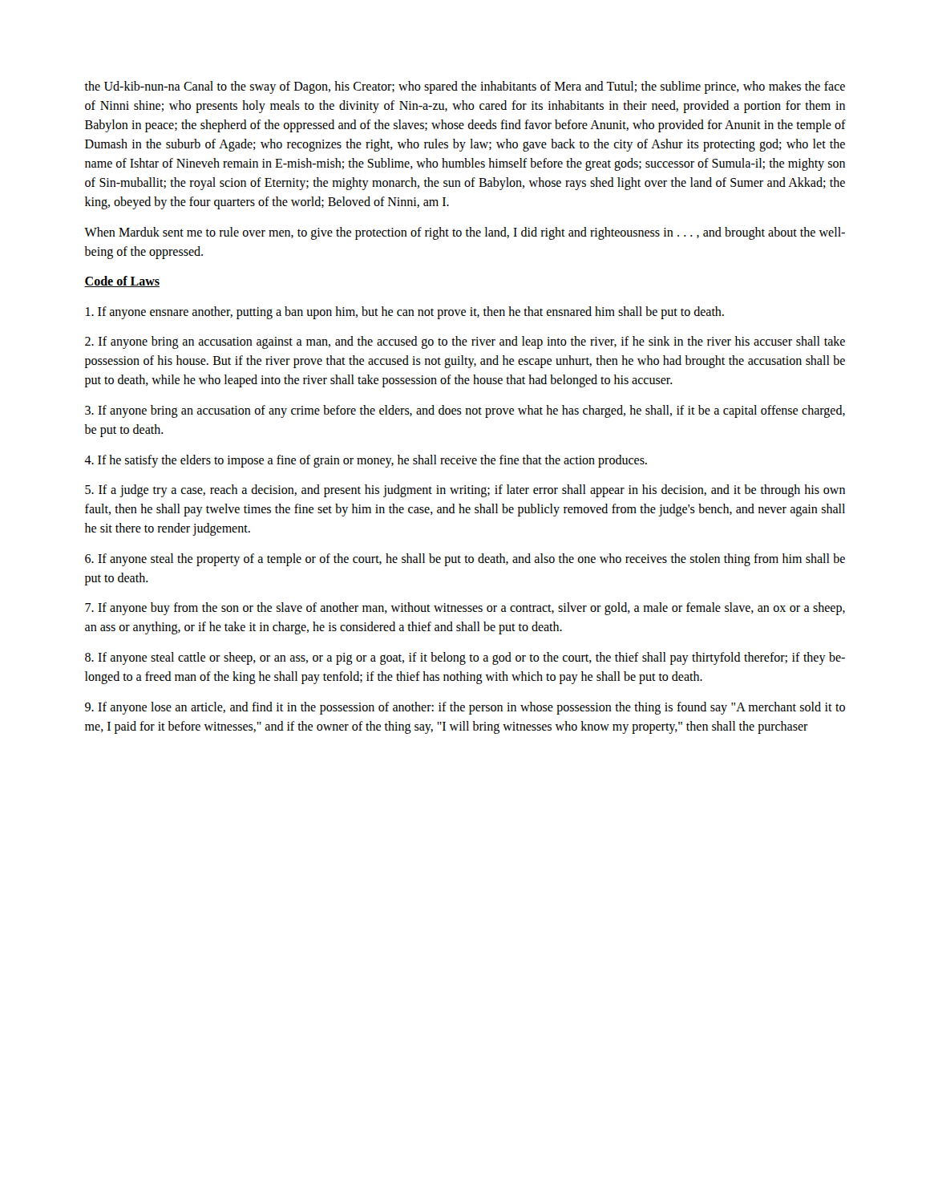the Ud-kib-nun-na Canal to the sway of Dagon, his Creator; who spared the inhabitants of Mera and Tutul; the sublime prince, who makes the face of Ninni shine; who presents holy meals to the divinity of Nin-a-zu, who cared for its inhabitants in their need, provided a portion for them in Babylon in peace; the shepherd of the oppressed and of the slaves; whose deeds find favor before Anunit, who provided for Anunit in the temple of Dumash in the suburb of Agade; who recognizes the right, who rules by law; who gave back to the city of Ashur its protecting god; who let the name of Ishtar of Nineveh remain in E-mish-mish; the Sublime, who humbles himself before the great gods; successor of Sumula-il; the mighty son of Sin-muballit; the royal scion of Eternity; the mighty monarch, the sun of Babylon, whose rays shed light over the land of Sumer and Akkad; the king, obeyed by the four quarters of the world; Beloved of Ninni, am I.
When Marduk sent me to rule over men, to give the protection of right to the land, I did right and righteousness in . . . , and brought about the well-being of the oppressed.
Code of Laws
1. If anyone ensnare another, putting a ban upon him, but he can not prove it, then he that ensnared him shall be put to death.
2. If anyone bring an accusation against a man, and the accused go to the river and leap into the river, if he sink in the river his accuser shall take possession of his house. But if the river prove that the accused is not guilty, and he escape unhurt, then he who had brought the accusation shall be put to death, while he who leaped into the river shall take possession of the house that had belonged to his accuser.
3. If anyone bring an accusation of any crime before the elders, and does not prove what he has charged, he shall, if it be a capital offense charged, be put to death.
4. If he satisfy the elders to impose a fine of grain or money, he shall receive the fine that the action produces.
5. If a judge try a case, reach a decision, and present his judgment in writing; if later error shall appear in his decision, and it be through his own fault, then he shall pay twelve times the fine set by him in the case, and he shall be publicly removed from the judge's bench, and never again shall he sit there to render judgement.
6. If anyone steal the property of a temple or of the court, he shall be put to death, and also the one who receives the stolen thing from him shall be put to death.
7. If anyone buy from the son or the slave of another man, without witnesses or a contract, silver or gold, a male or female slave, an ox or a sheep, an ass or anything, or if he take it in charge, he is considered a thief and shall be put to death.
8. If anyone steal cattle or sheep, or an ass, or a pig or a goat, if it belong to a god or to the court, the thief shall pay thirtyfold therefor; if they belonged to a freed man of the king he shall pay tenfold; if the thief has nothing with which to pay he shall be put to death.
9. If anyone lose an article, and find it in the possession of another: if the person in whose possession the thing is found say "A merchant sold it to me, I paid for it before witnesses," and if the owner of the thing say, "I will bring witnesses who know my property," then shall the purchaser